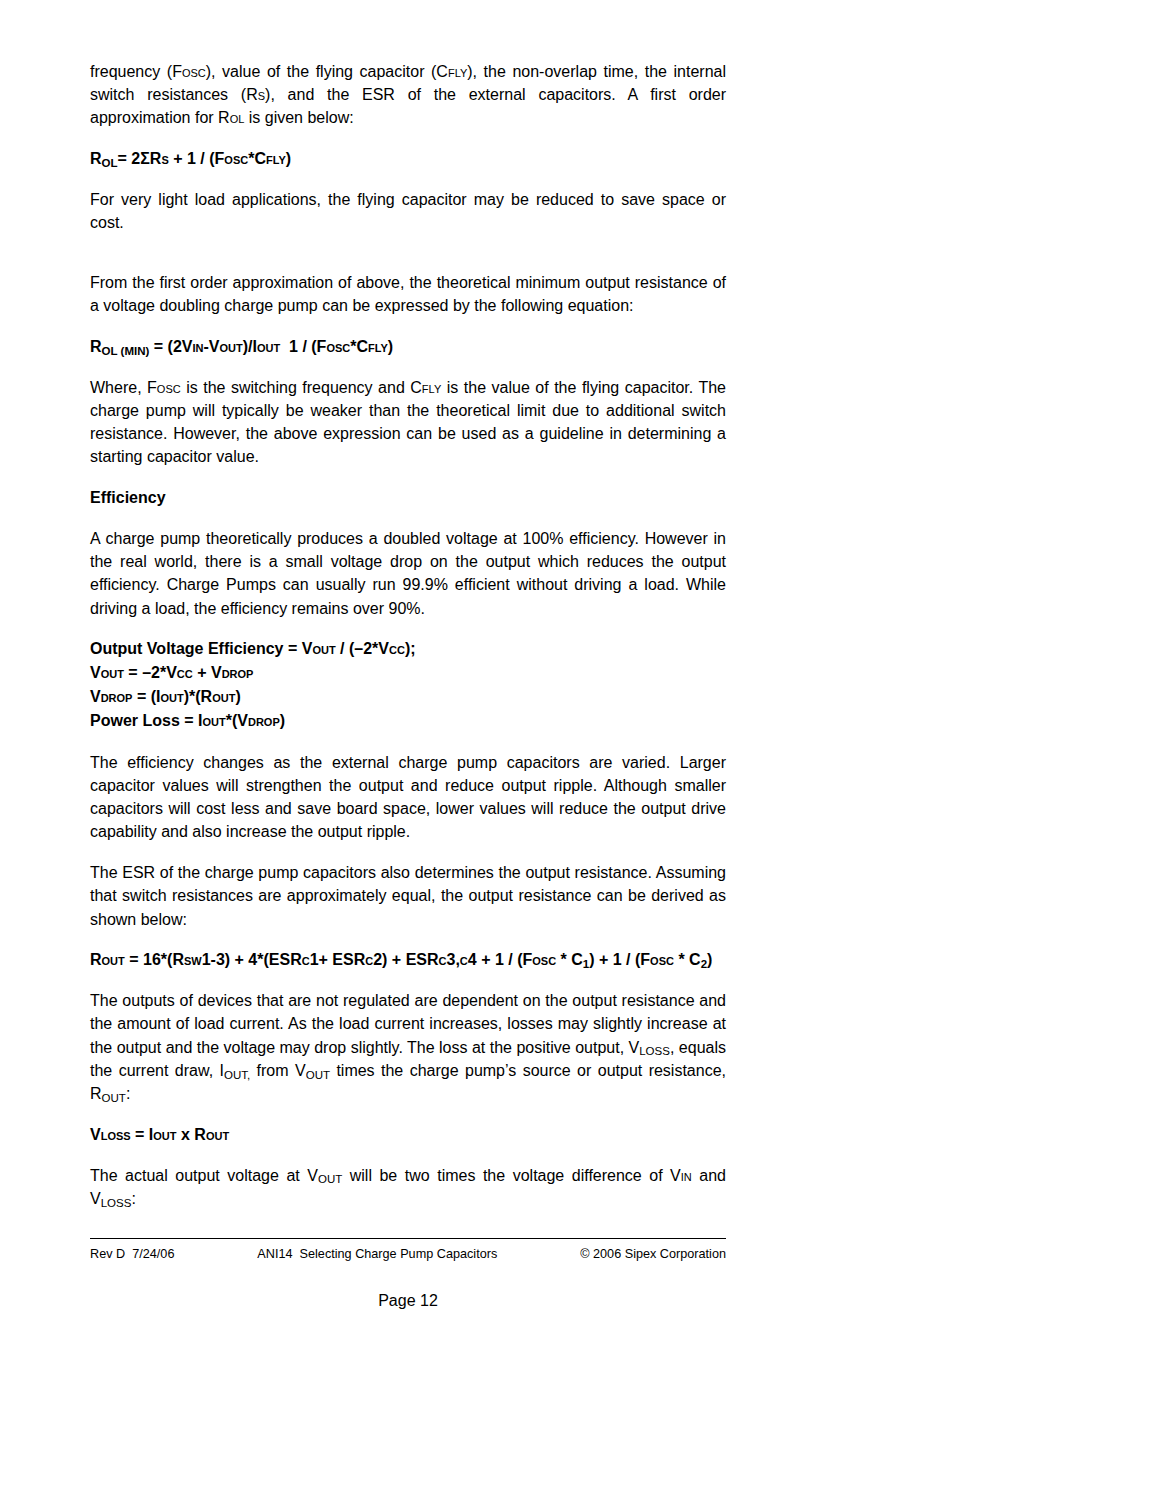frequency (Fosc), value of the flying capacitor (Cfly), the non-overlap time, the internal switch resistances (Rs), and the ESR of the external capacitors. A first order approximation for Rol is given below:
ROL= 2ΣRs + 1 / (Fosc*Cfly)
For very light load applications, the flying capacitor may be reduced to save space or cost.
From the first order approximation of above, the theoretical minimum output resistance of a voltage doubling charge pump can be expressed by the following equation:
ROL (MIN) = (2Vin-Vout)/Iout 1 / (Fosc*Cfly)
Where, Fosc is the switching frequency and Cfly is the value of the flying capacitor. The charge pump will typically be weaker than the theoretical limit due to additional switch resistance. However, the above expression can be used as a guideline in determining a starting capacitor value.
Efficiency
A charge pump theoretically produces a doubled voltage at 100% efficiency. However in the real world, there is a small voltage drop on the output which reduces the output efficiency. Charge Pumps can usually run 99.9% efficient without driving a load. While driving a load, the efficiency remains over 90%.
Output Voltage Efficiency = Vout / (–2*Vcc);
Vout = –2*Vcc + Vdrop
Vdrop = (Iout)*(Rout)
Power Loss = Iout*(Vdrop)
The efficiency changes as the external charge pump capacitors are varied. Larger capacitor values will strengthen the output and reduce output ripple. Although smaller capacitors will cost less and save board space, lower values will reduce the output drive capability and also increase the output ripple.
The ESR of the charge pump capacitors also determines the output resistance. Assuming that switch resistances are approximately equal, the output resistance can be derived as shown below:
Rout = 16*(Rsw1-3) + 4*(ESRc1+ ESRc2) + ESRc3,c4 + 1 / (Fosc * C1) + 1 / (Fosc * C2)
The outputs of devices that are not regulated are dependent on the output resistance and the amount of load current. As the load current increases, losses may slightly increase at the output and the voltage may drop slightly. The loss at the positive output, VLOSS, equals the current draw, IOUT, from VOUT times the charge pump’s source or output resistance, ROUT:
Vloss = Iout x Rout
The actual output voltage at VOUT will be two times the voltage difference of Vin and VLOSS:
Rev D 7/24/06 © 2006 Sipex Corporation
ANI14 Selecting Charge Pump Capacitors
Page 12